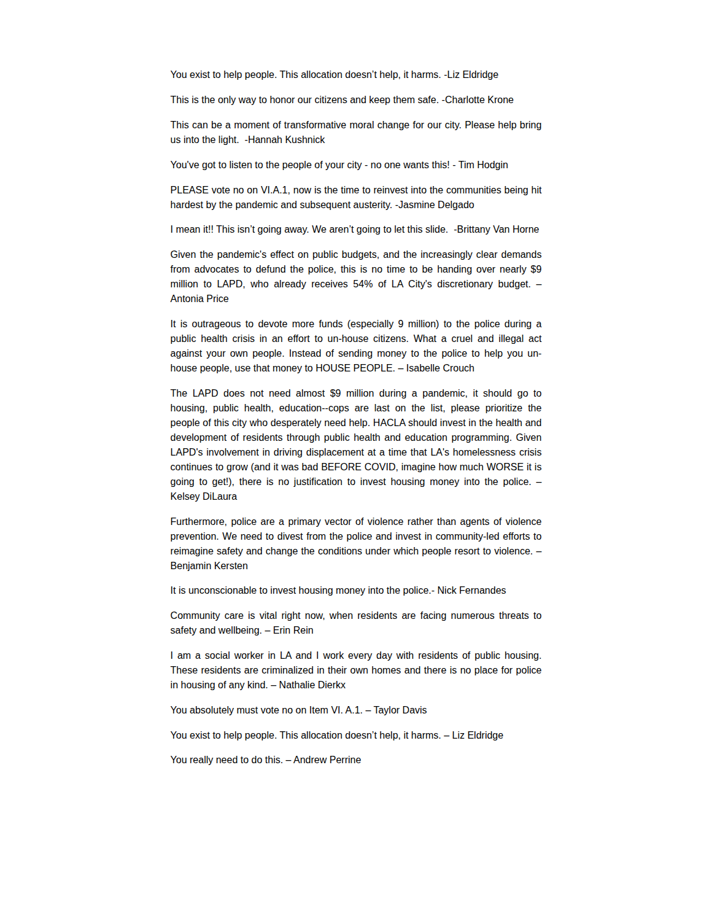You exist to help people. This allocation doesn’t help, it harms. -Liz Eldridge
This is the only way to honor our citizens and keep them safe. -Charlotte Krone
This can be a moment of transformative moral change for our city. Please help bring us into the light. -Hannah Kushnick
You've got to listen to the people of your city - no one wants this! - Tim Hodgin
PLEASE vote no on VI.A.1, now is the time to reinvest into the communities being hit hardest by the pandemic and subsequent austerity. -Jasmine Delgado
I mean it!! This isn’t going away. We aren’t going to let this slide. -Brittany Van Horne
Given the pandemic's effect on public budgets, and the increasingly clear demands from advocates to defund the police, this is no time to be handing over nearly $9 million to LAPD, who already receives 54% of LA City's discretionary budget. – Antonia Price
It is outrageous to devote more funds (especially 9 million) to the police during a public health crisis in an effort to un-house citizens. What a cruel and illegal act against your own people. Instead of sending money to the police to help you un-house people, use that money to HOUSE PEOPLE. – Isabelle Crouch
The LAPD does not need almost $9 million during a pandemic, it should go to housing, public health, education--cops are last on the list, please prioritize the people of this city who desperately need help. HACLA should invest in the health and development of residents through public health and education programming. Given LAPD's involvement in driving displacement at a time that LA's homelessness crisis continues to grow (and it was bad BEFORE COVID, imagine how much WORSE it is going to get!), there is no justification to invest housing money into the police. – Kelsey DiLaura
Furthermore, police are a primary vector of violence rather than agents of violence prevention. We need to divest from the police and invest in community-led efforts to reimagine safety and change the conditions under which people resort to violence. – Benjamin Kersten
It is unconscionable to invest housing money into the police.- Nick Fernandes
Community care is vital right now, when residents are facing numerous threats to safety and wellbeing. – Erin Rein
I am a social worker in LA and I work every day with residents of public housing. These residents are criminalized in their own homes and there is no place for police in housing of any kind. – Nathalie Dierkx
You absolutely must vote no on Item VI. A.1. – Taylor Davis
You exist to help people. This allocation doesn’t help, it harms. – Liz Eldridge
You really need to do this. – Andrew Perrine